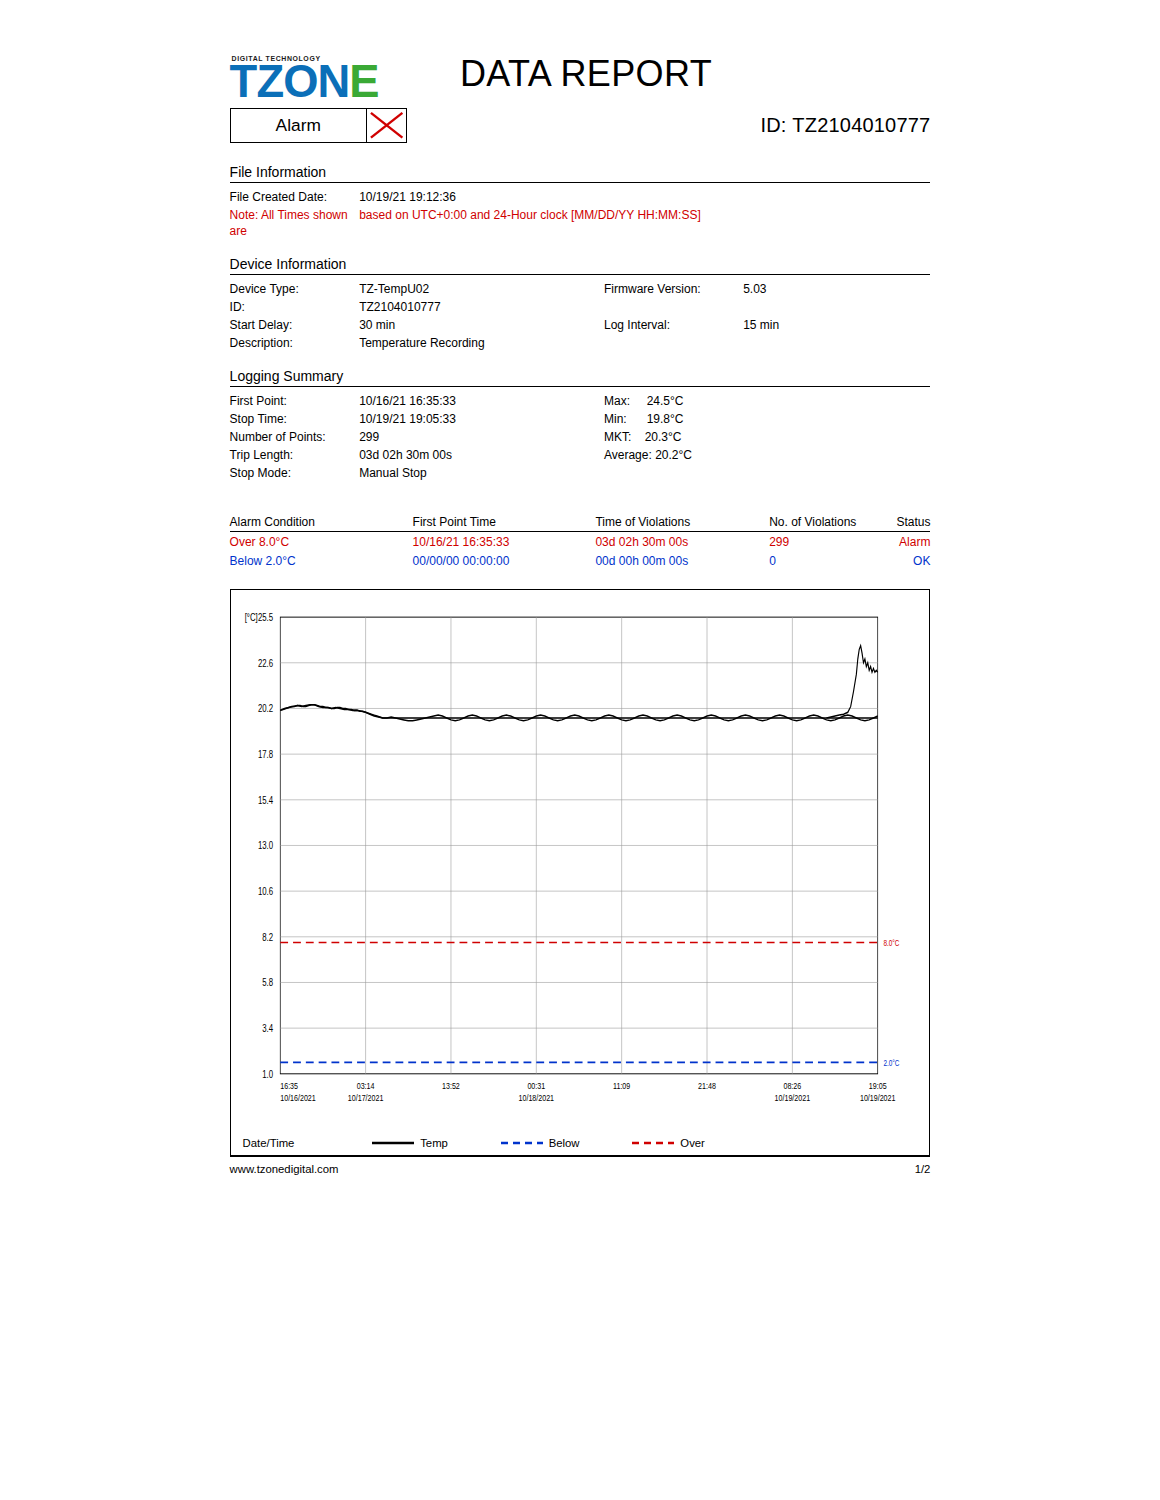DIGITAL TECHNOLOGY
TZ ONE
DATA REPORT
Alarm
ID: TZ2104010777
File Information
| File Created Date: | 10/19/21 19:12:36 | | |
| Note: All Times shown are | based on UTC+0:00 and 24-Hour clock [MM/DD/YY HH:MM:SS] |
Device Information
| Device Type: | TZ-TempU02 | Firmware Version: | 5.03 |
| ID: | TZ2104010777 | | |
| Start Delay: | 30 min | Log Interval: | 15 min |
| Description: | Temperature Recording | | |
Logging Summary
| First Point: | 10/16/21 16:35:33 | Max: 24.5°C | |
| Stop Time: | 10/19/21 19:05:33 | Min: 19.8°C | |
| Number of Points: | 299 | MKT: 20.3°C | |
| Trip Length: | 03d 02h 30m 00s | Average: 20.2°C | |
| Stop Mode: | Manual Stop | | |
| Alarm Condition | First Point Time | Time of Violations | No. of Violations | Status |
| --- | --- | --- | --- | --- |
| Over 8.0°C | 10/16/21 16:35:33 | 03d 02h 30m 00s | 299 | Alarm |
| Below 2.0°C | 00/00/00 00:00:00 | 00d 00h 00m 00s | 0 | OK |
[°C] 25.5 22.6 20.2 17.8 15.4 13.0 10.6 8.2 5.8 3.4 1.0 8.0°C 2.0°C 16:35 10/16/2021 03:14 10/17/2021 13:52 00:31 10/18/2021 11:09 21:48 08:26 10/19/2021 19:05 10/19/2021
Date/Time
Temp
Below
Over
www.tzonedigital.com
1/2